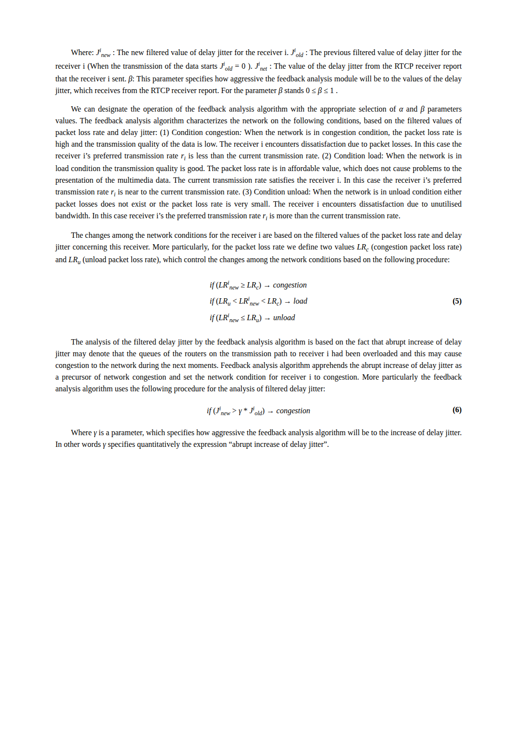Where: Jinew : The new filtered value of delay jitter for the receiver i. Jiold : The previous filtered value of delay jitter for the receiver i (When the transmission of the data starts Jiold = 0 ). Jinet : The value of the delay jitter from the RTCP receiver report that the receiver i sent. β: This parameter specifies how aggressive the feedback analysis module will be to the values of the delay jitter, which receives from the RTCP receiver report. For the parameter β stands 0 ≤ β ≤ 1 .
We can designate the operation of the feedback analysis algorithm with the appropriate selection of α and β parameters values. The feedback analysis algorithm characterizes the network on the following conditions, based on the filtered values of packet loss rate and delay jitter: (1) Condition congestion: When the network is in congestion condition, the packet loss rate is high and the transmission quality of the data is low. The receiver i encounters dissatisfaction due to packet losses. In this case the receiver i’s preferred transmission rate ri is less than the current transmission rate. (2) Condition load: When the network is in load condition the transmission quality is good. The packet loss rate is in affordable value, which does not cause problems to the presentation of the multimedia data. The current transmission rate satisfies the receiver i. In this case the receiver i’s preferred transmission rate ri is near to the current transmission rate. (3) Condition unload: When the network is in unload condition either packet losses does not exist or the packet loss rate is very small. The receiver i encounters dissatisfaction due to unutilised bandwidth. In this case receiver i’s the preferred transmission rate ri is more than the current transmission rate.
The changes among the network conditions for the receiver i are based on the filtered values of the packet loss rate and delay jitter concerning this receiver. More particularly, for the packet loss rate we define two values LRc (congestion packet loss rate) and LRu (unload packet loss rate), which control the changes among the network conditions based on the following procedure:
if (LRinew ≥ LRc) → congestion
if (LRu < LRinew < LRc) → load
if (LRinew ≤ LRu) → unload
(5)
The analysis of the filtered delay jitter by the feedback analysis algorithm is based on the fact that abrupt increase of delay jitter may denote that the queues of the routers on the transmission path to receiver i had been overloaded and this may cause congestion to the network during the next moments. Feedback analysis algorithm apprehends the abrupt increase of delay jitter as a precursor of network congestion and set the network condition for receiver i to congestion. More particularly the feedback analysis algorithm uses the following procedure for the analysis of filtered delay jitter:
if (Jinew > γ * Jiold) → congestion (6)
Where γ is a parameter, which specifies how aggressive the feedback analysis algorithm will be to the increase of delay jitter. In other words γ specifies quantitatively the expression “abrupt increase of delay jitter”.